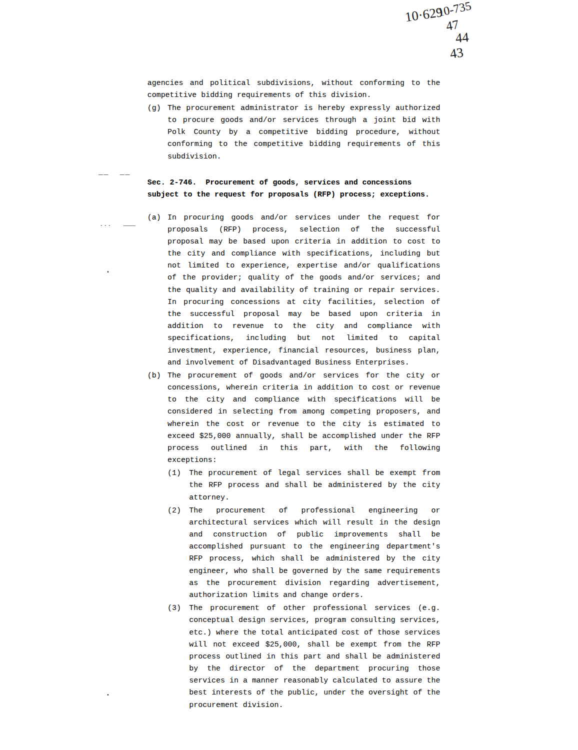10·629 10-735 47 44 43 —— —— ··· ——— · ·
agencies and political subdivisions, without conforming to the competitive bidding requirements of this division.
(g) The procurement administrator is hereby expressly authorized to procure goods and/or services through a joint bid with Polk County by a competitive bidding procedure, without conforming to the competitive bidding requirements of this subdivision.
Sec. 2-746. Procurement of goods, services and concessions subject to the request for proposals (RFP) process; exceptions.
(a) In procuring goods and/or services under the request for proposals (RFP) process, selection of the successful proposal may be based upon criteria in addition to cost to the city and compliance with specifications, including but not limited to experience, expertise and/or qualifications of the provider; quality of the goods and/or services; and the quality and availability of training or repair services. In procuring concessions at city facilities, selection of the successful proposal may be based upon criteria in addition to revenue to the city and compliance with specifications, including but not limited to capital investment, experience, financial resources, business plan, and involvement of Disadvantaged Business Enterprises.
(b) The procurement of goods and/or services for the city or concessions, wherein criteria in addition to cost or revenue to the city and compliance with specifications will be considered in selecting from among competing proposers, and wherein the cost or revenue to the city is estimated to exceed $25,000 annually, shall be accomplished under the RFP process outlined in this part, with the following exceptions:
(1) The procurement of legal services shall be exempt from the RFP process and shall be administered by the city attorney.
(2) The procurement of professional engineering or architectural services which will result in the design and construction of public improvements shall be accomplished pursuant to the engineering department's RFP process, which shall be administered by the city engineer, who shall be governed by the same requirements as the procurement division regarding advertisement, authorization limits and change orders.
(3) The procurement of other professional services (e.g. conceptual design services, program consulting services, etc.) where the total anticipated cost of those services will not exceed $25,000, shall be exempt from the RFP process outlined in this part and shall be administered by the director of the department procuring those services in a manner reasonably calculated to assure the best interests of the public, under the oversight of the procurement division.